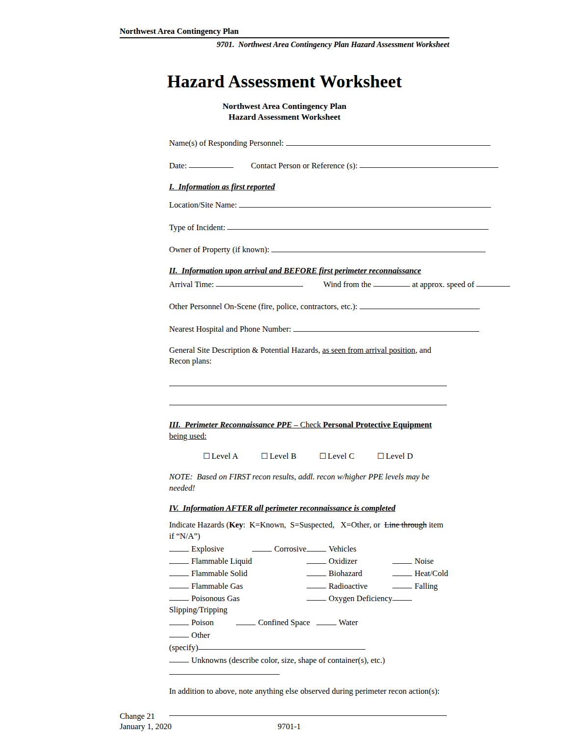Northwest Area Contingency Plan
9701. Northwest Area Contingency Plan Hazard Assessment Worksheet
Hazard Assessment Worksheet
Northwest Area Contingency Plan
Hazard Assessment Worksheet
Name(s) of Responding Personnel:
Date: Contact Person or Reference (s):
I. Information as first reported
Location/Site Name:
Type of Incident:
Owner of Property (if known):
II. Information upon arrival and BEFORE first perimeter reconnaissance
Arrival Time: Wind from the at approx. speed of
Other Personnel On-Scene (fire, police, contractors, etc.):
Nearest Hospital and Phone Number:
General Site Description & Potential Hazards, as seen from arrival position, and Recon plans:
III. Perimeter Reconnaissance PPE – Check Personal Protective Equipment being used:
☐Level A ☐Level B ☐Level C ☐Level D
NOTE: Based on FIRST recon results, addl. recon w/higher PPE levels may be needed!
IV. Information AFTER all perimeter reconnaissance is completed
Indicate Hazards (Key: K=Known, S=Suspected, X=Other, or Line through item if “N/A”)
| Explosive | Corrosive | Vehicles | |
| Flammable Liquid | | Oxidizer | Noise |
| Flammable Solid | | Biohazard | Heat/Cold |
| Flammable Gas | | Radioactive | Falling |
| Poisonous Gas | | Oxygen Deficiency | |
Slipping/Tripping
| Poison | Confined Space | Water | |
| Other | | | |
(specify)
Unknowns (describe color, size, shape of container(s), etc.)
In addition to above, note anything else observed during perimeter recon action(s):
Change 21
January 1, 2020
9701-1